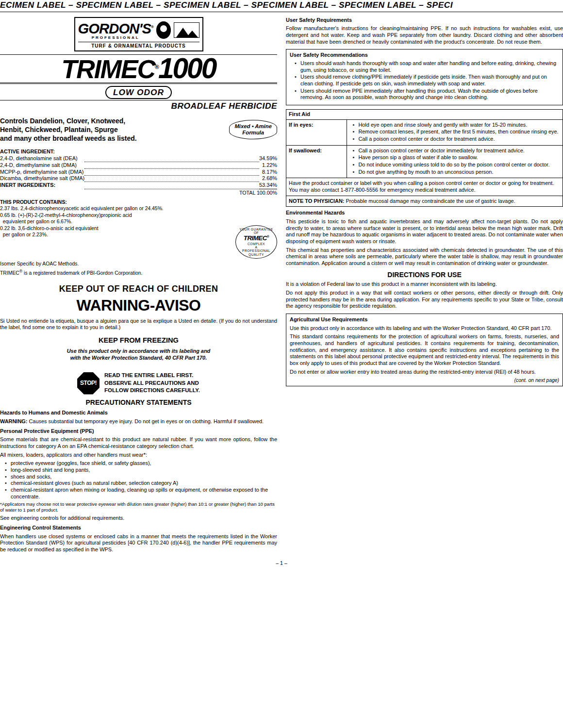ECIMEN LABEL – SPECIMEN LABEL – SPECIMEN LABEL – SPECIMEN LABEL – SPECIMEN LABEL – SPECI
GORDON'S®
PROFESSIONAL
TURF & ORNAMENTAL PRODUCTS
TRIMEC®1000
LOW ODOR
BROADLEAF HERBICIDE
Controls Dandelion, Clover, Knotweed,
Henbit, Chickweed, Plantain, Spurge
and many other broadleaf weeds as listed.
Mixed • Amine
Formula
ACTIVE INGREDIENT:
| 2,4-D, diethanolamine salt (DEA) | | 34.59% |
| 2,4-D, dimethylamine salt (DMA) | | 1.22% |
| MCPP-p, dimethylamine salt (DMA) | | 8.17% |
| Dicamba, dimethylamine salt (DMA) | | 2.68% |
| INERT INGREDIENTS: | | 53.34% |
TOTAL 100.00%
THIS PRODUCT CONTAINS:
2.37 lbs. 2,4-dichlorophenoxyacetic acid equivalent per gallon or 24.45%.
0.65 lb. (+)-(R)-2-(2-methyl-4-chlorophenoxy)propionic acid
equivalent per gallon or 6.67%.
0.22 lb. 3,6-dichloro-o-anisic acid equivalent
per gallon or 2.23%.
YOUR GUARANTEE OF
TRIMEC®
COMPLEX
A
PROFESSIONAL QUALITY
Isomer Specific by AOAC Methods.
TRIMEC® is a registered trademark of PBI-Gordon Corporation.
KEEP OUT OF REACH OF CHILDREN
WARNING-AVISO
Si Usted no entiende la etiqueta, busque a alguien para que se la explique a Usted en detalle. (If you do not understand the label, find some one to explain it to you in detail.)
KEEP FROM FREEZING
Use this product only in accordance with its labeling and
with the Worker Protection Standard, 40 CFR Part 170.
STOP!
READ THE ENTIRE LABEL FIRST.
OBSERVE ALL PRECAUTIONS AND
FOLLOW DIRECTIONS CAREFULLY.
PRECAUTIONARY STATEMENTS
Hazards to Humans and Domestic Animals
WARNING: Causes substantial but temporary eye injury. Do not get in eyes or on clothing. Harmful if swallowed.
Personal Protective Equipment (PPE)
Some materials that are chemical-resistant to this product are natural rubber. If you want more options, follow the instructions for category A on an EPA chemical-resistance category selection chart.
All mixers, loaders, applicators and other handlers must wear*:
protective eyewear (goggles, face shield, or safety glasses),
long-sleeved shirt and long pants,
shoes and socks,
chemical-resistant gloves (such as natural rubber, selection category A)
chemical-resistant apron when mixing or loading, cleaning up spills or equipment, or otherwise exposed to the concentrate.
*Applicators may choose not to wear protective eyewear with dilution rates greater (higher) than 10:1 or greater (higher) than 10 parts of water to 1 part of product.
See engineering controls for additional requirements.
Engineering Control Statements
When handlers use closed systems or enclosed cabs in a manner that meets the requirements listed in the Worker Protection Standard (WPS) for agricultural pesticides [40 CFR 170.240 (d)(4-6)], the handler PPE requirements may be reduced or modified as specified in the WPS.
User Safety Requirements
Follow manufacturer's instructions for cleaning/maintaining PPE. If no such instructions for washables exist, use detergent and hot water. Keep and wash PPE separately from other laundry. Discard clothing and other absorbent material that have been drenched or heavily contaminated with the product's concentrate. Do not reuse them.
User Safety Recommendations
Users should wash hands thoroughly with soap and water after handling and before eating, drinking, chewing gum, using tobacco, or using the toilet.
Users should remove clothing/PPE immediately if pesticide gets inside. Then wash thoroughly and put on clean clothing. If pesticide gets on skin, wash immediately with soap and water.
Users should remove PPE immediately after handling this product. Wash the outside of gloves before removing. As soon as possible, wash thoroughly and change into clean clothing.
| First Aid |
| --- |
| If in eyes: | Hold eye open and rinse slowly and gently with water for 15-20 minutes. Remove contact lenses, if present, after the first 5 minutes, then continue rinsing eye. Call a poison control center or doctor for treatment advice. |
| If swallowed: | Call a poison control center or doctor immediately for treatment advice. Have person sip a glass of water if able to swallow. Do not induce vomiting unless told to do so by the poison control center or doctor. Do not give anything by mouth to an unconscious person. |
Have the product container or label with you when calling a poison control center or doctor or going for treatment. You may also contact 1-877-800-5556 for emergency medical treatment advice.
NOTE TO PHYSICIAN: Probable mucosal damage may contraindicate the use of gastric lavage.
Environmental Hazards
This pesticide is toxic to fish and aquatic invertebrates and may adversely affect non-target plants. Do not apply directly to water, to areas where surface water is present, or to intertidal areas below the mean high water mark. Drift and runoff may be hazardous to aquatic organisms in water adjacent to treated areas. Do not contaminate water when disposing of equipment wash waters or rinsate.
This chemical has properties and characteristics associated with chemicals detected in groundwater. The use of this chemical in areas where soils are permeable, particularly where the water table is shallow, may result in groundwater contamination. Application around a cistern or well may result in contamination of drinking water or groundwater.
DIRECTIONS FOR USE
It is a violation of Federal law to use this product in a manner inconsistent with its labeling.
Do not apply this product in a way that will contact workers or other persons, either directly or through drift. Only protected handlers may be in the area during application. For any requirements specific to your State or Tribe, consult the agency responsible for pesticide regulation.
Agricultural Use Requirements
Use this product only in accordance with its labeling and with the Worker Protection Standard, 40 CFR part 170.
This standard contains requirements for the protection of agricultural workers on farms, forests, nurseries, and greenhouses, and handlers of agricultural pesticides. It contains requirements for training, decontamination, notification, and emergency assistance. It also contains specific instructions and exceptions pertaining to the statements on this label about personal protective equipment and restricted-entry interval. The requirements in this box only apply to uses of this product that are covered by the Worker Protection Standard.
Do not enter or allow worker entry into treated areas during the restricted-entry interval (REI) of 48 hours.
(cont. on next page)
– 1 –